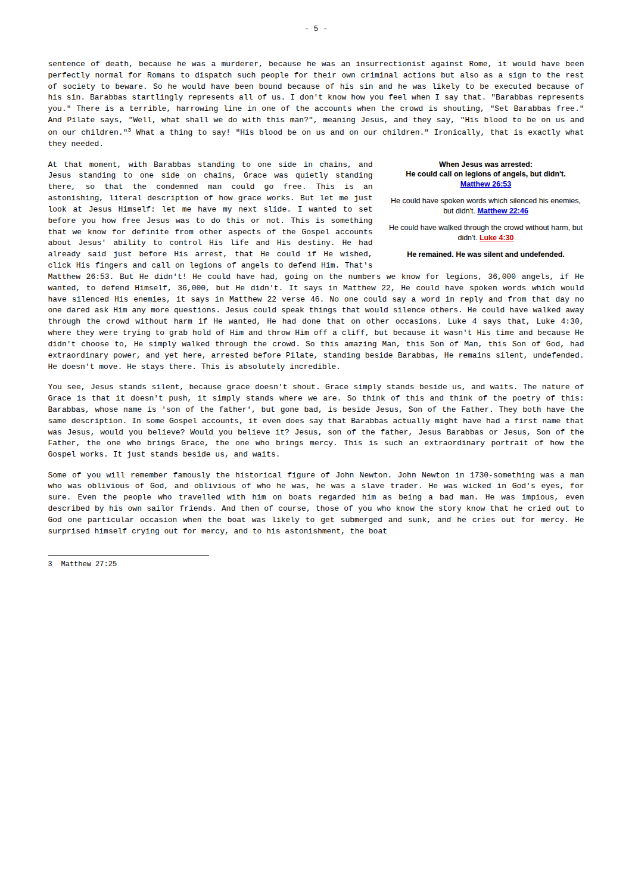- 5 -
sentence of death, because he was a murderer, because he was an insurrectionist against Rome, it would have been perfectly normal for Romans to dispatch such people for their own criminal actions but also as a sign to the rest of society to beware. So he would have been bound because of his sin and he was likely to be executed because of his sin. Barabbas startlingly represents all of us. I don't know how you feel when I say that. "Barabbas represents you." There is a terrible, harrowing line in one of the accounts when the crowd is shouting, "Set Barabbas free." And Pilate says, "Well, what shall we do with this man?", meaning Jesus, and they say, "His blood to be on us and on our children."3 What a thing to say! "His blood be on us and on our children." Ironically, that is exactly what they needed.
When Jesus was arrested:
He could call on legions of angels, but didn't.
Matthew 26:53
He could have spoken words which silenced his enemies, but didn't. Matthew 22:46
He could have walked through the crowd without harm, but didn't. Luke 4:30
He remained. He was silent and undefended.
At that moment, with Barabbas standing to one side in chains, and Jesus standing to one side on chains, Grace was quietly standing there, so that the condemned man could go free. This is an astonishing, literal description of how grace works. But let me just look at Jesus Himself: let me have my next slide. I wanted to set before you how free Jesus was to do this or not. This is something that we know for definite from other aspects of the Gospel accounts about Jesus' ability to control His life and His destiny. He had already said just before His arrest, that He could if He wished, click His fingers and call on legions of angels to defend Him. That's Matthew 26:53. But He didn't! He could have had, going on the numbers we know for legions, 36,000 angels, if He wanted, to defend Himself, 36,000, but He didn't. It says in Matthew 22, He could have spoken words which would have silenced His enemies, it says in Matthew 22 verse 46. No one could say a word in reply and from that day no one dared ask Him any more questions. Jesus could speak things that would silence others. He could have walked away through the crowd without harm if He wanted, He had done that on other occasions. Luke 4 says that, Luke 4:30, where they were trying to grab hold of Him and throw Him off a cliff, but because it wasn't His time and because He didn't choose to, He simply walked through the crowd. So this amazing Man, this Son of Man, this Son of God, had extraordinary power, and yet here, arrested before Pilate, standing beside Barabbas, He remains silent, undefended. He doesn't move. He stays there. This is absolutely incredible.
You see, Jesus stands silent, because grace doesn't shout. Grace simply stands beside us, and waits. The nature of Grace is that it doesn't push, it simply stands where we are. So think of this and think of the poetry of this: Barabbas, whose name is 'son of the father', but gone bad, is beside Jesus, Son of the Father. They both have the same description. In some Gospel accounts, it even does say that Barabbas actually might have had a first name that was Jesus, would you believe? Would you believe it? Jesus, son of the father, Jesus Barabbas or Jesus, Son of the Father, the one who brings Grace, the one who brings mercy. This is such an extraordinary portrait of how the Gospel works. It just stands beside us, and waits.
Some of you will remember famously the historical figure of John Newton. John Newton in 1730-something was a man who was oblivious of God, and oblivious of who he was, he was a slave trader. He was wicked in God's eyes, for sure. Even the people who travelled with him on boats regarded him as being a bad man. He was impious, even described by his own sailor friends. And then of course, those of you who know the story know that he cried out to God one particular occasion when the boat was likely to get submerged and sunk, and he cries out for mercy. He surprised himself crying out for mercy, and to his astonishment, the boat
3 Matthew 27:25